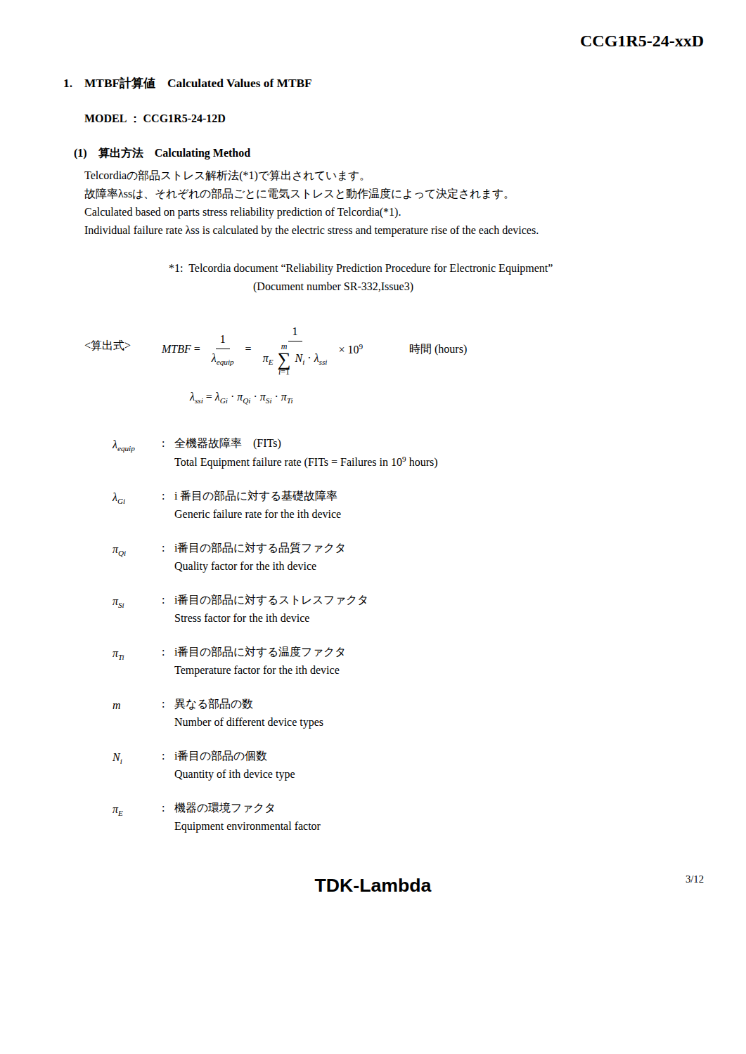CCG1R5-24-xxD
1.　MTBF計算値　Calculated Values of MTBF
MODEL ： CCG1R5-24-12D
(1)　算出方法　Calculating Method
Telcordiaの部品ストレス解析法(*1)で算出されています。
故障率λssは、それぞれの部品ごとに電気ストレスと動作温度によって決定されます。
Calculated based on parts stress reliability prediction of Telcordia(*1).
Individual failure rate λss is calculated by the electric stress and temperature rise of the each devices.
*1: Telcordia document “Reliability Prediction Procedure for Electronic Equipment”
(Document number SR-332,Issue3)
<算出式>
MTBF = 1 λequip = 1 πE m ∑ i=1 Ni · λssi × 109 時間 (hours)
λssi = λGi · πQi · πSi · πTi
λequip
:
全機器故障率　(FITs)
Total Equipment failure rate (FITs = Failures in 109 hours)
λGi
:
i 番目の部品に対する基礎故障率
Generic failure rate for the ith device
πQi
:
i番目の部品に対する品質ファクタ
Quality factor for the ith device
πSi
:
i番目の部品に対するストレスファクタ
Stress factor for the ith device
πTi
:
i番目の部品に対する温度ファクタ
Temperature factor for the ith device
m
:
異なる部品の数
Number of different device types
Ni
:
i番目の部品の個数
Quantity of ith device type
πE
:
機器の環境ファクタ
Equipment environmental factor
TDK-Lambda 3/12